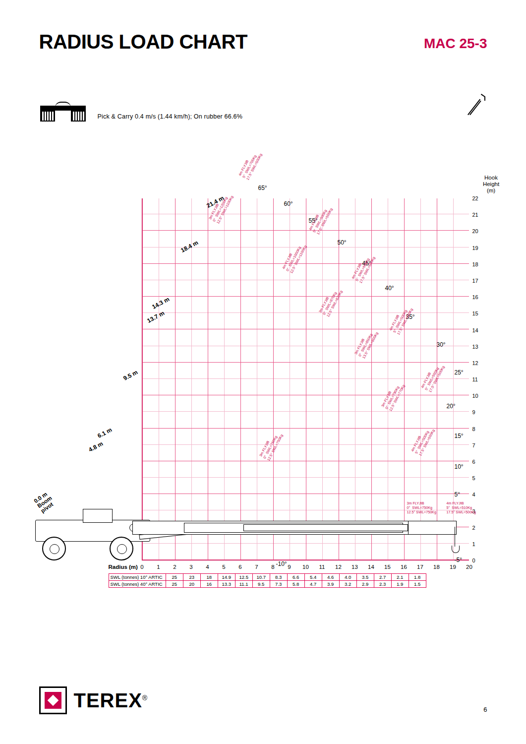RADIUS LOAD CHART
MAC 25-3
Pick & Carry 0.4 m/s (1.44 km/h); On rubber 66.6%
Hook
Height
(m)
22 21 20 19 18 17 16 15 14 13 12 11 10 9 8 7 6 5 4 3 2 1 0
21.4 m
18.4 m
14.3 m
13.7 m
9.5 m
6.1 m
4.8 m
0.0 m
Boom
pivot
65°
60°
55°
50°
45°
40°
35°
30°
25°
20°
15°
10°
5°
-5°
-10°
4m FLYJIB
5° SWL=700Kg
17.5° SWL=500Kg
3m FLYJIB
0° SWL=1200Kg
12.5° SWL=1100Kg
4m FLYJIB
5° SWL=600Kg
17.5° SWL=500Kg
4m FLYJIB
0° SWL=1000Kg
12.5° SWL=1100Kg
4m FLYJIB
5° SWL=600Kg
17.5° SWL=500Kg
3m FLYJIB
0° SWL=870Kg
12.5° SWL=820Kg
4m FLYJIB
5° SWL=500Kg
17.5° SWL=500Kg
3m FLYJIB
0° SWL=850Kg
13.5° SWL=800Kg
4m FLYJIB
5° SWL=500Kg
17.5° SWL=500Kg
3m FLYJIB
0° SWL=790Kg
12.5° SWL=770Kg
4m FLYJIB
5° SWL=500Kg
17.5° SWL=500Kg
3m FLYJIB
0° SWL=760Kg
12.5° SWL=750Kg
3m FLYJIB
0° SWL=750Kg
12.5° SWL=750Kg
4m FLYJIB
5° SWL=510Kg
17.5° SWL=500Kg
Radius (m) 0 1 2 3 4 5 6 7 8 9 10 11 12 13 14 15 16 17 18 19 20
| SWL (tonnes) 10° ARTIC | 25 | 23 | 18 | 14.9 | 12.5 | 10.7 | 8.3 | 6.6 | 5.4 | 4.6 | 4.0 | 3.5 | 2.7 | 2.1 | 1.8 |
| SWL (tonnes) 40° ARTIC | 25 | 20 | 16 | 13.3 | 11.1 | 9.5 | 7.3 | 5.8 | 4.7 | 3.9 | 3.2 | 2.9 | 2.3 | 1.9 | 1.5 |
TEREX®
6